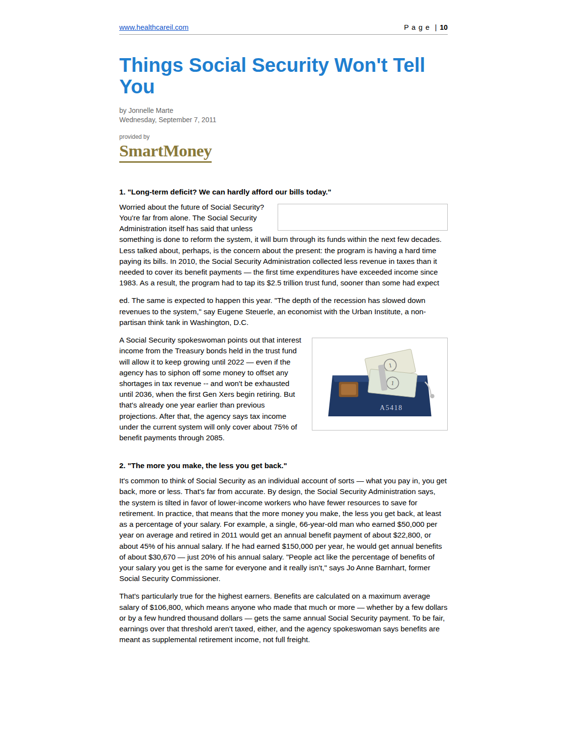www.healthcareil.com
P a g e | 10
Things Social Security Won't Tell You
by Jonnelle Marte
Wednesday, September 7, 2011
provided by
SmartMoney
1. "Long-term deficit? We can hardly afford our bills today."
Worried about the future of Social Security? You're far from alone. The Social Security Administration itself has said that unless something is done to reform the system, it will burn through its funds within the next few decades. Less talked about, perhaps, is the concern about the present: the program is having a hard time paying its bills. In 2010, the Social Security Administration collected less revenue in taxes than it needed to cover its benefit payments — the first time expenditures have exceeded income since 1983. As a result, the program had to tap its $2.5 trillion trust fund, sooner than some had expect
ed. The same is expected to happen this year. "The depth of the recession has slowed down revenues to the system," say Eugene Steuerle, an economist with the Urban Institute, a non-partisan think tank in Washington, D.C.
A Social Security spokeswoman points out that interest income from the Treasury bonds held in the trust fund will allow it to keep growing until 2022 — even if the agency has to siphon off some money to offset any shortages in tax revenue -- and won't be exhausted until 2036, when the first Gen Xers begin retiring. But that's already one year earlier than previous projections. After that, the agency says tax income under the current system will only cover about 75% of benefit payments through 2085.
2. "The more you make, the less you get back."
It's common to think of Social Security as an individual account of sorts — what you pay in, you get back, more or less. That's far from accurate. By design, the Social Security Administration says, the system is tilted in favor of lower-income workers who have fewer resources to save for retirement. In practice, that means that the more money you make, the less you get back, at least as a percentage of your salary. For example, a single, 66-year-old man who earned $50,000 per year on average and retired in 2011 would get an annual benefit payment of about $22,800, or about 45% of his annual salary. If he had earned $150,000 per year, he would get annual benefits of about $30,670 — just 20% of his annual salary. "People act like the percentage of benefits of your salary you get is the same for everyone and it really isn't," says Jo Anne Barnhart, former Social Security Commissioner.
That's particularly true for the highest earners. Benefits are calculated on a maximum average salary of $106,800, which means anyone who made that much or more — whether by a few dollars or by a few hundred thousand dollars — gets the same annual Social Security payment. To be fair, earnings over that threshold aren't taxed, either, and the agency spokeswoman says benefits are meant as supplemental retirement income, not full freight.